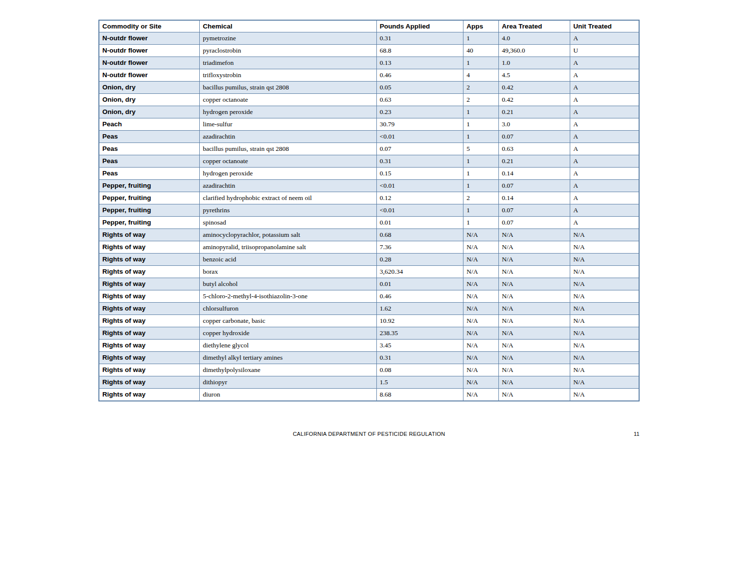| Commodity or Site | Chemical | Pounds Applied | Apps | Area Treated | Unit Treated |
| --- | --- | --- | --- | --- | --- |
| N-outdr flower | pymetrozine | 0.31 | 1 | 4.0 | A |
| N-outdr flower | pyraclostrobin | 68.8 | 40 | 49,360.0 | U |
| N-outdr flower | triadimefon | 0.13 | 1 | 1.0 | A |
| N-outdr flower | trifloxystrobin | 0.46 | 4 | 4.5 | A |
| Onion, dry | bacillus pumilus, strain qst 2808 | 0.05 | 2 | 0.42 | A |
| Onion, dry | copper octanoate | 0.63 | 2 | 0.42 | A |
| Onion, dry | hydrogen peroxide | 0.23 | 1 | 0.21 | A |
| Peach | lime-sulfur | 30.79 | 1 | 3.0 | A |
| Peas | azadirachtin | <0.01 | 1 | 0.07 | A |
| Peas | bacillus pumilus, strain qst 2808 | 0.07 | 5 | 0.63 | A |
| Peas | copper octanoate | 0.31 | 1 | 0.21 | A |
| Peas | hydrogen peroxide | 0.15 | 1 | 0.14 | A |
| Pepper, fruiting | azadirachtin | <0.01 | 1 | 0.07 | A |
| Pepper, fruiting | clarified hydrophobic extract of neem oil | 0.12 | 2 | 0.14 | A |
| Pepper, fruiting | pyrethrins | <0.01 | 1 | 0.07 | A |
| Pepper, fruiting | spinosad | 0.01 | 1 | 0.07 | A |
| Rights of way | aminocyclopyrachlor, potassium salt | 0.68 | N/A | N/A | N/A |
| Rights of way | aminopyralid, triisopropanolamine salt | 7.36 | N/A | N/A | N/A |
| Rights of way | benzoic acid | 0.28 | N/A | N/A | N/A |
| Rights of way | borax | 3,620.34 | N/A | N/A | N/A |
| Rights of way | butyl alcohol | 0.01 | N/A | N/A | N/A |
| Rights of way | 5-chloro-2-methyl-4-isothiazolin-3-one | 0.46 | N/A | N/A | N/A |
| Rights of way | chlorsulfuron | 1.62 | N/A | N/A | N/A |
| Rights of way | copper carbonate, basic | 10.92 | N/A | N/A | N/A |
| Rights of way | copper hydroxide | 238.35 | N/A | N/A | N/A |
| Rights of way | diethylene glycol | 3.45 | N/A | N/A | N/A |
| Rights of way | dimethyl alkyl tertiary amines | 0.31 | N/A | N/A | N/A |
| Rights of way | dimethylpolysiloxane | 0.08 | N/A | N/A | N/A |
| Rights of way | dithiopyr | 1.5 | N/A | N/A | N/A |
| Rights of way | diuron | 8.68 | N/A | N/A | N/A |
CALIFORNIA DEPARTMENT OF PESTICIDE REGULATION 11